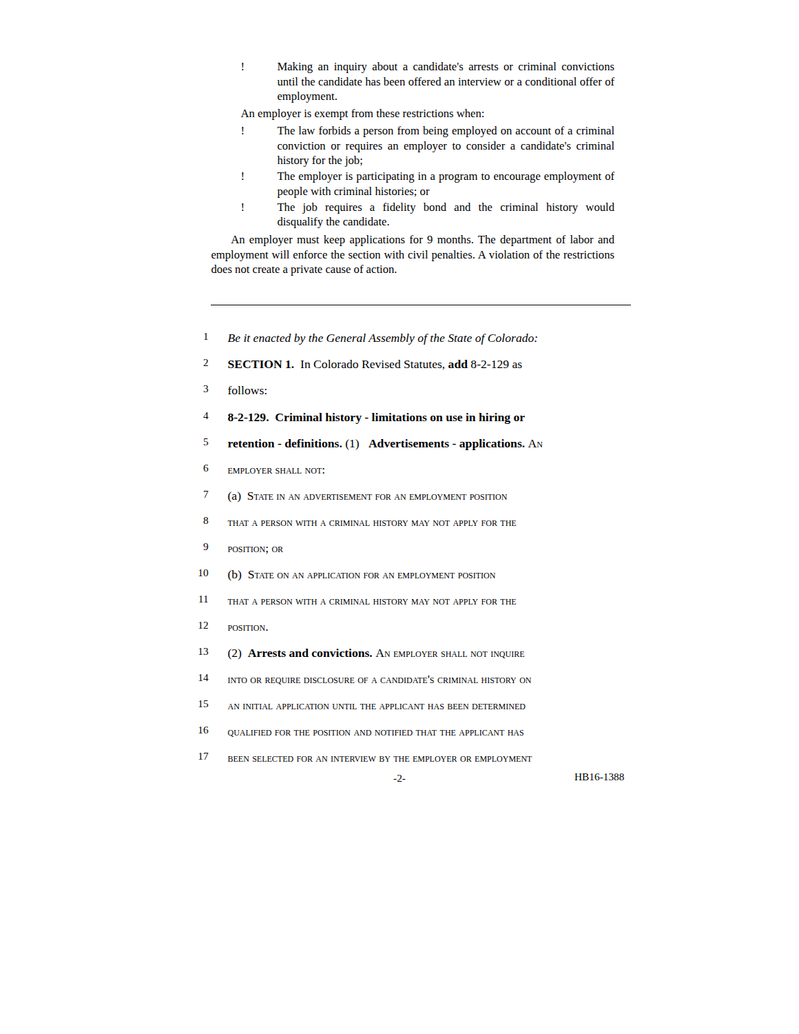!
Making an inquiry about a candidate's arrests or criminal convictions until the candidate has been offered an interview or a conditional offer of employment.
An employer is exempt from these restrictions when:
!
The law forbids a person from being employed on account of a criminal conviction or requires an employer to consider a candidate's criminal history for the job;
!
The employer is participating in a program to encourage employment of people with criminal histories; or
!
The job requires a fidelity bond and the criminal history would disqualify the candidate.
An employer must keep applications for 9 months. The department of labor and employment will enforce the section with civil penalties. A violation of the restrictions does not create a private cause of action.
| 1 | Be it enacted by the General Assembly of the State of Colorado: |
| 2 | SECTION 1. In Colorado Revised Statutes, add 8-2-129 as |
| 3 | follows: |
| 4 | 8-2-129. Criminal history - limitations on use in hiring or |
| 5 | retention - definitions. (1) Advertisements - applications. An |
| 6 | employer shall not: |
| 7 | (a) State in an advertisement for an employment position |
| 8 | that a person with a criminal history may not apply for the |
| 9 | position; or |
| 10 | (b) State on an application for an employment position |
| 11 | that a person with a criminal history may not apply for the |
| 12 | position. |
| 13 | (2) Arrests and convictions. An employer shall not inquire |
| 14 | into or require disclosure of a candidate's criminal history on |
| 15 | an initial application until the applicant has been determined |
| 16 | qualified for the position and notified that the applicant has |
| 17 | been selected for an interview by the employer or employment |
-2-
HB16-1388